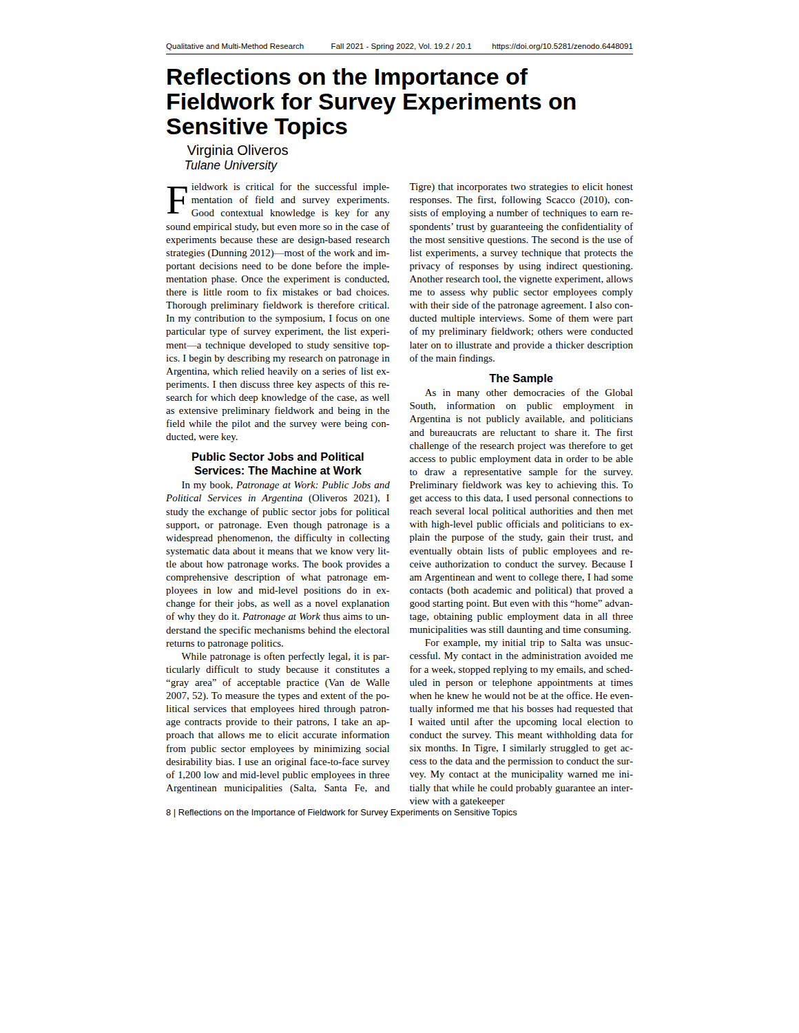Qualitative and Multi-Method Research Fall 2021 - Spring 2022, Vol. 19.2 / 20.1 https://doi.org/10.5281/zenodo.6448091
Reflections on the Importance of Fieldwork for Survey Experiments on Sensitive Topics
Virginia Oliveros
Tulane University
Fieldwork is critical for the successful implementation of field and survey experiments. Good contextual knowledge is key for any sound empirical study, but even more so in the case of experiments because these are design-based research strategies (Dunning 2012)—most of the work and important decisions need to be done before the implementation phase. Once the experiment is conducted, there is little room to fix mistakes or bad choices. Thorough preliminary fieldwork is therefore critical. In my contribution to the symposium, I focus on one particular type of survey experiment, the list experiment—a technique developed to study sensitive topics. I begin by describing my research on patronage in Argentina, which relied heavily on a series of list experiments. I then discuss three key aspects of this research for which deep knowledge of the case, as well as extensive preliminary fieldwork and being in the field while the pilot and the survey were being conducted, were key.
Public Sector Jobs and Political Services: The Machine at Work
In my book, Patronage at Work: Public Jobs and Political Services in Argentina (Oliveros 2021), I study the exchange of public sector jobs for political support, or patronage. Even though patronage is a widespread phenomenon, the difficulty in collecting systematic data about it means that we know very little about how patronage works. The book provides a comprehensive description of what patronage employees in low and mid-level positions do in exchange for their jobs, as well as a novel explanation of why they do it. Patronage at Work thus aims to understand the specific mechanisms behind the electoral returns to patronage politics.
While patronage is often perfectly legal, it is particularly difficult to study because it constitutes a “gray area” of acceptable practice (Van de Walle 2007, 52). To measure the types and extent of the political services that employees hired through patronage contracts provide to their patrons, I take an approach that allows me to elicit accurate information from public sector employees by minimizing social desirability bias. I use an original face-to-face survey of 1,200 low and mid-level public employees in three Argentinean municipalities (Salta, Santa Fe, and Tigre) that incorporates two strategies to elicit honest responses. The first, following Scacco (2010), consists of employing a number of techniques to earn respondents’ trust by guaranteeing the confidentiality of the most sensitive questions. The second is the use of list experiments, a survey technique that protects the privacy of responses by using indirect questioning. Another research tool, the vignette experiment, allows me to assess why public sector employees comply with their side of the patronage agreement. I also conducted multiple interviews. Some of them were part of my preliminary fieldwork; others were conducted later on to illustrate and provide a thicker description of the main findings.
The Sample
As in many other democracies of the Global South, information on public employment in Argentina is not publicly available, and politicians and bureaucrats are reluctant to share it. The first challenge of the research project was therefore to get access to public employment data in order to be able to draw a representative sample for the survey. Preliminary fieldwork was key to achieving this. To get access to this data, I used personal connections to reach several local political authorities and then met with high-level public officials and politicians to explain the purpose of the study, gain their trust, and eventually obtain lists of public employees and receive authorization to conduct the survey. Because I am Argentinean and went to college there, I had some contacts (both academic and political) that proved a good starting point. But even with this “home” advantage, obtaining public employment data in all three municipalities was still daunting and time consuming.
For example, my initial trip to Salta was unsuccessful. My contact in the administration avoided me for a week, stopped replying to my emails, and scheduled in person or telephone appointments at times when he knew he would not be at the office. He eventually informed me that his bosses had requested that I waited until after the upcoming local election to conduct the survey. This meant withholding data for six months. In Tigre, I similarly struggled to get access to the data and the permission to conduct the survey. My contact at the municipality warned me initially that while he could probably guarantee an interview with a gatekeeper
8 | Reflections on the Importance of Fieldwork for Survey Experiments on Sensitive Topics